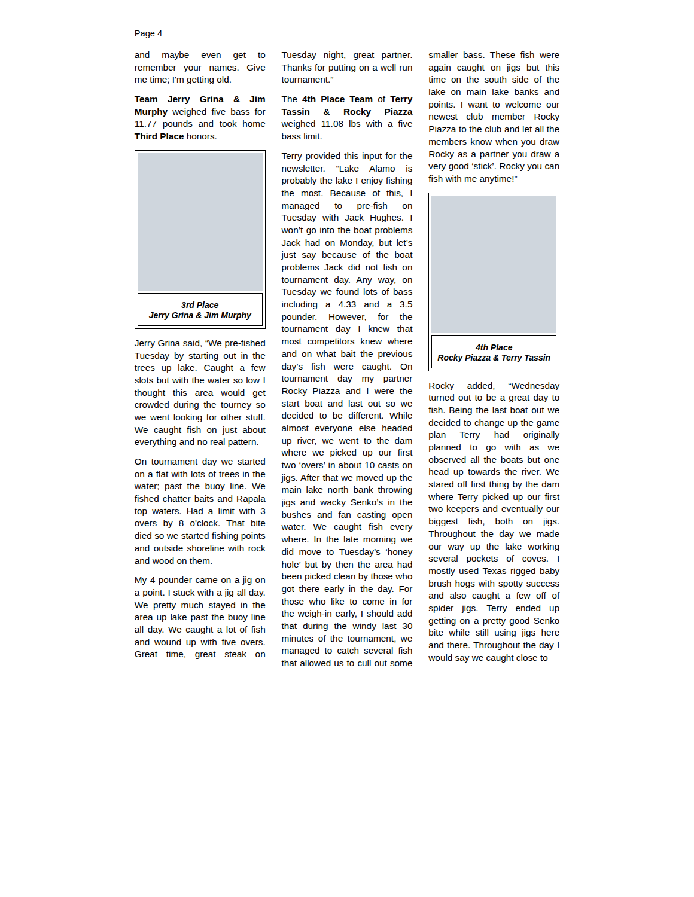Page 4
and maybe even get to remember your names. Give me time; I'm getting old.
Team Jerry Grina & Jim Murphy weighed five bass for 11.77 pounds and took home Third Place honors.
3rd Place
Jerry Grina & Jim Murphy
Jerry Grina said, “We pre-fished Tuesday by starting out in the trees up lake. Caught a few slots but with the water so low I thought this area would get crowded during the tourney so we went looking for other stuff. We caught fish on just about everything and no real pattern.
On tournament day we started on a flat with lots of trees in the water; past the buoy line. We fished chatter baits and Rapala top waters. Had a limit with 3 overs by 8 o'clock. That bite died so we started fishing points and outside shoreline with rock and wood on them.
My 4 pounder came on a jig on a point. I stuck with a jig all day. We pretty much stayed in the area up lake past the buoy line all day. We caught a lot of fish and wound up with five overs. Great time, great steak on Tuesday night, great partner. Thanks for putting on a well run tournament.”
The 4th Place Team of Terry Tassin & Rocky Piazza weighed 11.08 lbs with a five bass limit.
Terry provided this input for the newsletter. “Lake Alamo is probably the lake I enjoy fishing the most. Because of this, I managed to pre-fish on Tuesday with Jack Hughes. I won’t go into the boat problems Jack had on Monday, but let’s just say because of the boat problems Jack did not fish on tournament day. Any way, on Tuesday we found lots of bass including a 4.33 and a 3.5 pounder. However, for the tournament day I knew that most competitors knew where and on what bait the previous day’s fish were caught. On tournament day my partner Rocky Piazza and I were the start boat and last out so we decided to be different. While almost everyone else headed up river, we went to the dam where we picked up our first two ‘overs’ in about 10 casts on jigs. After that we moved up the main lake north bank throwing jigs and wacky Senko’s in the bushes and fan casting open water. We caught fish every where. In the late morning we did move to Tuesday’s ‘honey hole’ but by then the area had been picked clean by those who got there early in the day. For those who like to come in for the weigh-in early, I should add that during the windy last 30 minutes of the tournament, we managed to catch several fish that allowed us to cull out some smaller bass. These fish were again caught on jigs but this time on the south side of the lake on main lake banks and points. I want to welcome our newest club member Rocky Piazza to the club and let all the members know when you draw Rocky as a partner you draw a very good ‘stick’. Rocky you can fish with me anytime!”
4th Place
Rocky Piazza & Terry Tassin
Rocky added, “Wednesday turned out to be a great day to fish. Being the last boat out we decided to change up the game plan Terry had originally planned to go with as we observed all the boats but one head up towards the river. We stared off first thing by the dam where Terry picked up our first two keepers and eventually our biggest fish, both on jigs. Throughout the day we made our way up the lake working several pockets of coves. I mostly used Texas rigged baby brush hogs with spotty success and also caught a few off of spider jigs. Terry ended up getting on a pretty good Senko bite while still using jigs here and there. Throughout the day I would say we caught close to